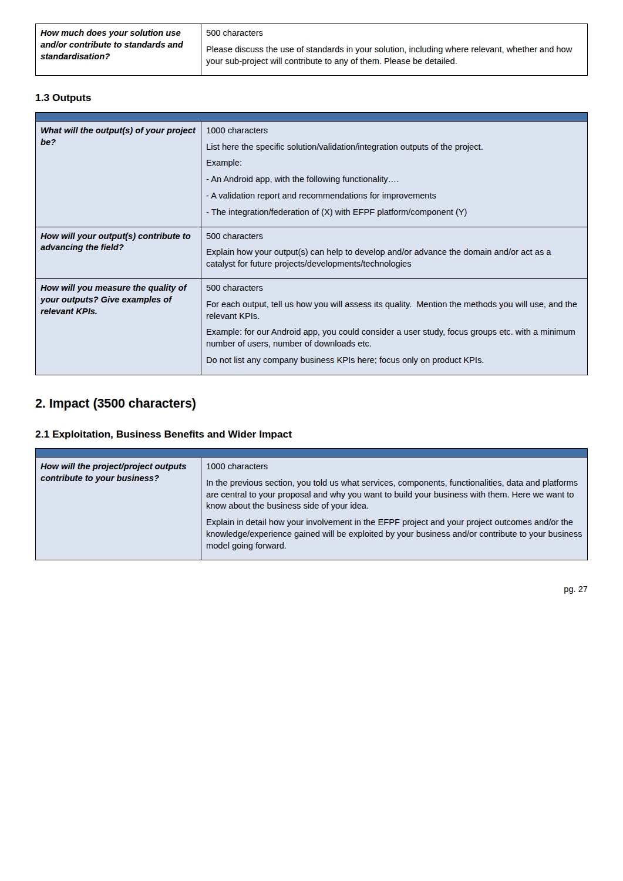| How much does your solution use and/or contribute to standards and standardisation? | 500 characters Please discuss the use of standards in your solution, including where relevant, whether and how your sub-project will contribute to any of them. Please be detailed. |
1.3 Outputs
| What will the output(s) of your project be? | 1000 characters List here the specific solution/validation/integration outputs of the project. Example: - An Android app, with the following functionality…. - A validation report and recommendations for improvements - The integration/federation of (X) with EFPF platform/component (Y) |
| How will your output(s) contribute to advancing the field? | 500 characters Explain how your output(s) can help to develop and/or advance the domain and/or act as a catalyst for future projects/developments/technologies |
| How will you measure the quality of your outputs? Give examples of relevant KPIs. | 500 characters For each output, tell us how you will assess its quality. Mention the methods you will use, and the relevant KPIs. Example: for our Android app, you could consider a user study, focus groups etc. with a minimum number of users, number of downloads etc. Do not list any company business KPIs here; focus only on product KPIs. |
2. Impact (3500 characters)
2.1 Exploitation, Business Benefits and Wider Impact
| How will the project/project outputs contribute to your business? | 1000 characters In the previous section, you told us what services, components, functionalities, data and platforms are central to your proposal and why you want to build your business with them. Here we want to know about the business side of your idea. Explain in detail how your involvement in the EFPF project and your project outcomes and/or the knowledge/experience gained will be exploited by your business and/or contribute to your business model going forward. |
pg. 27